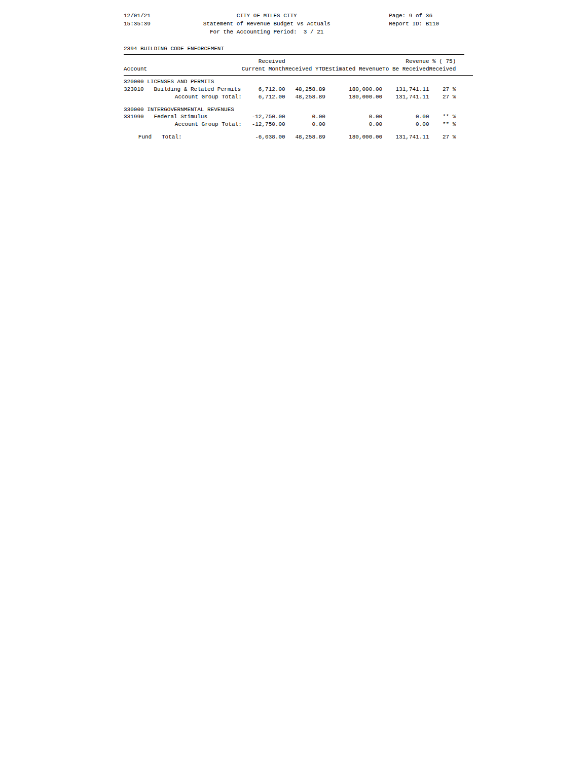| 12/01/21 | CITY OF MILES CITY | Page: 9 of 36 |
| 15:35:39 | Statement of Revenue Budget vs Actuals | Report ID: B110 |
| | For the Accounting Period: 3 / 21 | |
2394 BUILDING CODE ENFORCEMENT
| | Received | | | Revenue | % ( 75) |
| Account | Current Month | Received YTD | Estimated Revenue | To Be Received | Received |
| 320000 LICENSES AND PERMITS | | | | | |
| 323010 Building & Related Permits | 6,712.00 | 48,258.89 | 180,000.00 | 131,741.11 | 27 % |
| Account Group Total: | 6,712.00 | 48,258.89 | 180,000.00 | 131,741.11 | 27 % |
| 330000 INTERGOVERNMENTAL REVENUES | | | | | |
| 331990 Federal Stimulus | -12,750.00 | 0.00 | 0.00 | 0.00 | ** % |
| Account Group Total: | -12,750.00 | 0.00 | 0.00 | 0.00 | ** % |
| Fund Total: | -6,038.00 | 48,258.89 | 180,000.00 | 131,741.11 | 27 % |